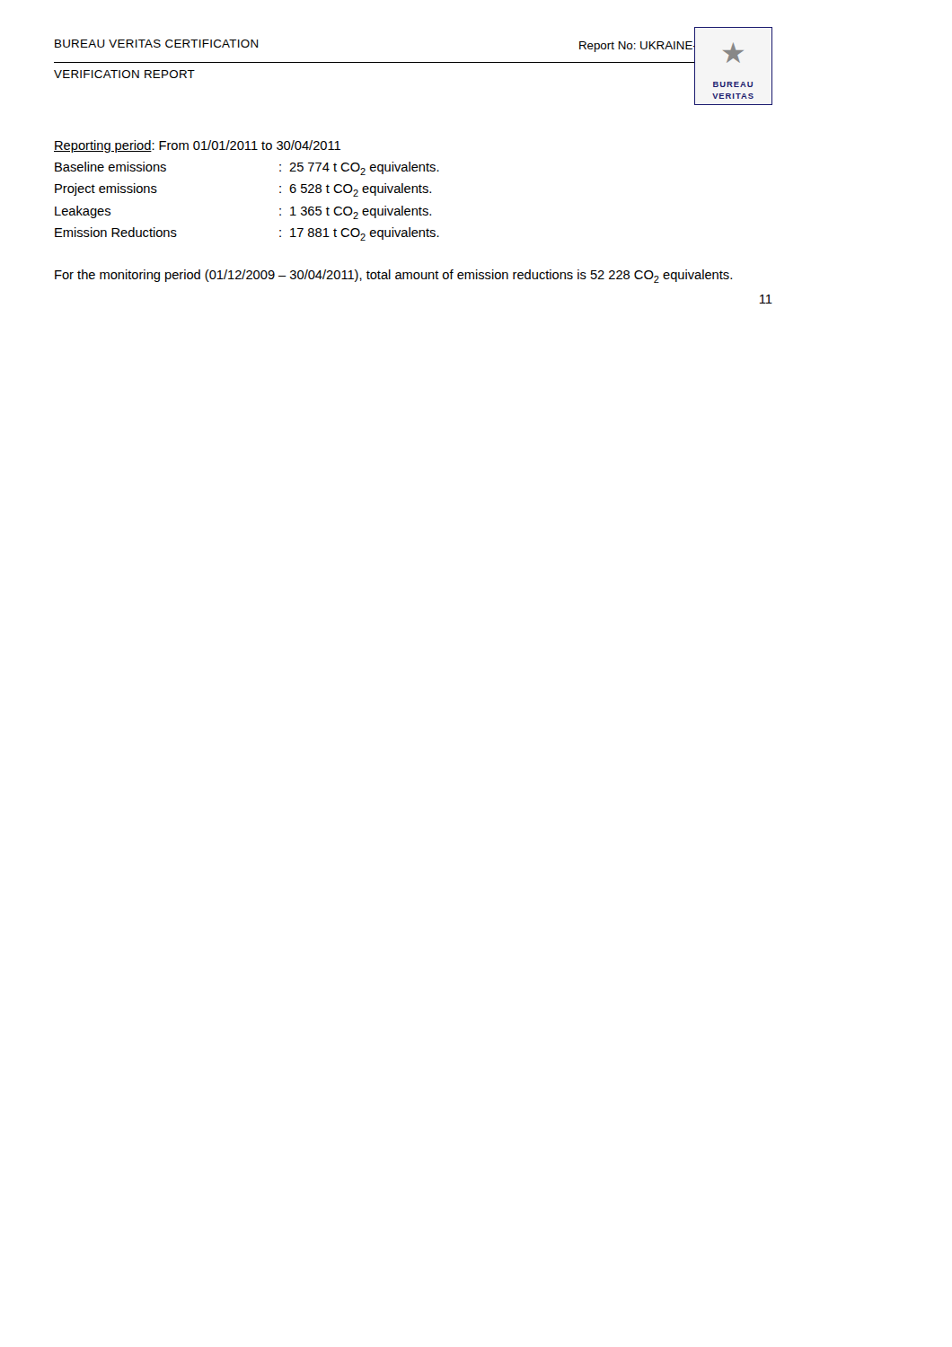BUREAU VERITAS CERTIFICATION
Report No: UKRAINE-ver/0281/2011
★
BUREAU
VERITAS
VERIFICATION REPORT
Reporting period: From 01/01/2011 to 30/04/2011
| Baseline emissions | : | 25 774 t CO 2 equivalents. |
| Project emissions | : | 6 528 t CO 2 equivalents. |
| Leakages | : | 1 365 t CO 2 equivalents. |
| Emission Reductions | : | 17 881 t CO 2 equivalents. |
For the monitoring period (01/12/2009 – 30/04/2011), total amount of emission reductions is 52 228 CO2 equivalents.
11